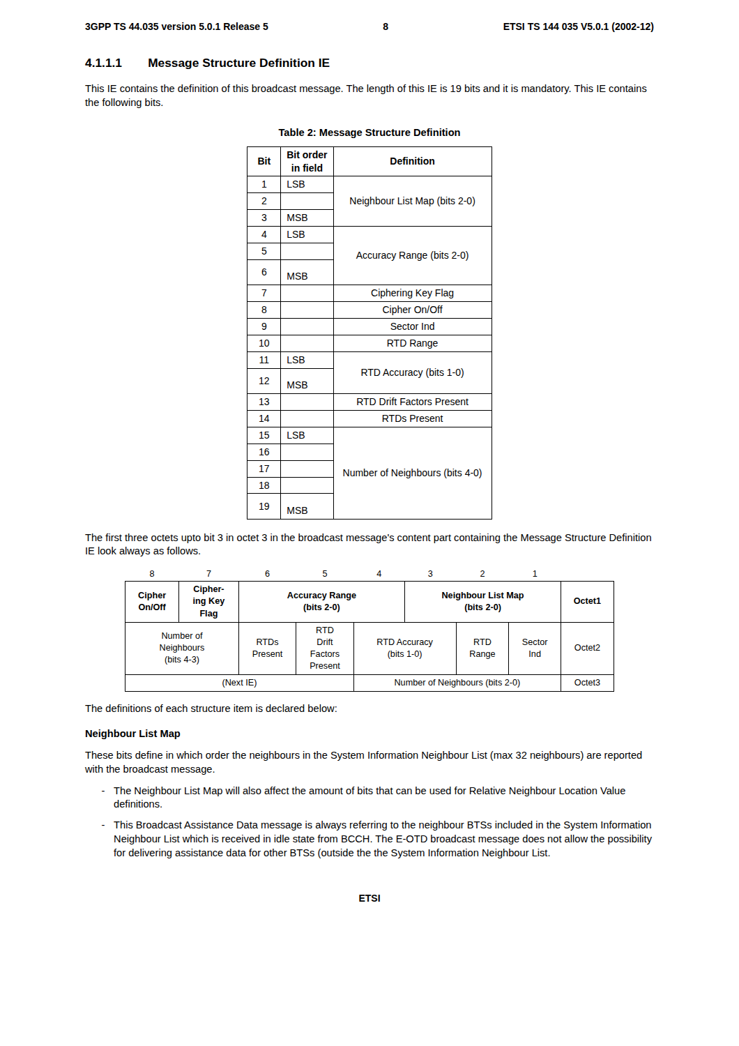3GPP TS 44.035 version 5.0.1 Release 5
8
ETSI TS 144 035 V5.0.1 (2002-12)
4.1.1.1 Message Structure Definition IE
This IE contains the definition of this broadcast message. The length of this IE is 19 bits and it is mandatory. This IE contains the following bits.
Table 2: Message Structure Definition
| Bit | Bit order in field | Definition |
| --- | --- | --- |
| 1 | LSB | Neighbour List Map (bits 2-0) |
| 2 | |
| 3 | MSB |
| 4 | LSB | Accuracy Range (bits 2-0) |
| 5 | |
| 6 | MSB |
| 7 | | Ciphering Key Flag |
| 8 | | Cipher On/Off |
| 9 | | Sector Ind |
| 10 | | RTD Range |
| 11 | LSB | RTD Accuracy (bits 1-0) |
| 12 | MSB |
| 13 | | RTD Drift Factors Present |
| 14 | | RTDs Present |
| 15 | LSB | Number of Neighbours (bits 4-0) |
| 16 | |
| 17 | |
| 18 | |
| 19 | MSB |
The first three octets upto bit 3 in octet 3 in the broadcast message's content part containing the Message Structure Definition IE look always as follows.
| 8 | 7 | 6 | 5 | 4 | 3 | 2 | 1 | |
| Cipher On/Off | Cipher- ing Key Flag | Accuracy Range (bits 2-0) | Neighbour List Map (bits 2-0) | Octet1 |
| Number of Neighbours (bits 4-3) | RTDs Present | RTD Drift Factors Present | RTD Accuracy (bits 1-0) | RTD Range | Sector Ind | Octet2 |
| (Next IE) | Number of Neighbours (bits 2-0) | Octet3 |
The definitions of each structure item is declared below:
Neighbour List Map
These bits define in which order the neighbours in the System Information Neighbour List (max 32 neighbours) are reported with the broadcast message.
The Neighbour List Map will also affect the amount of bits that can be used for Relative Neighbour Location Value definitions.
This Broadcast Assistance Data message is always referring to the neighbour BTSs included in the System Information Neighbour List which is received in idle state from BCCH. The E-OTD broadcast message does not allow the possibility for delivering assistance data for other BTSs (outside the the System Information Neighbour List.
ETSI